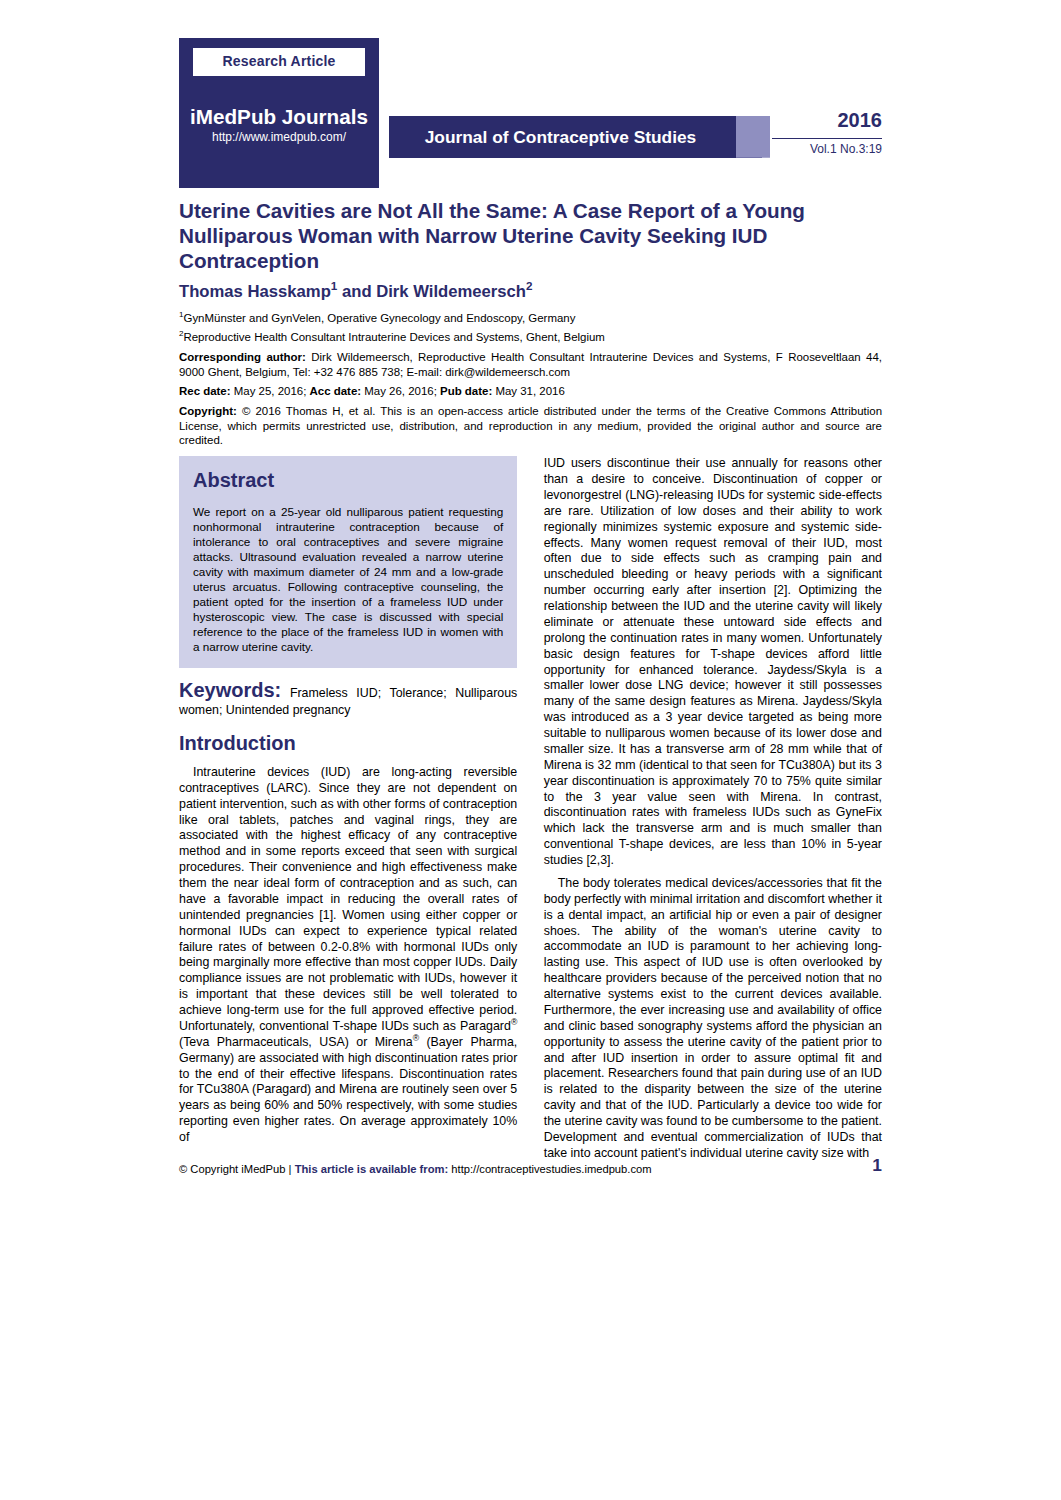Research Article
iMedPub Journals
http://www.imedpub.com/
Journal of Contraceptive Studies
2016
Vol.1 No.3:19
Uterine Cavities are Not All the Same: A Case Report of a Young Nulliparous Woman with Narrow Uterine Cavity Seeking IUD Contraception
Thomas Hasskamp1 and Dirk Wildemeersch2
1GynMünster and GynVelen, Operative Gynecology and Endoscopy, Germany
2Reproductive Health Consultant Intrauterine Devices and Systems, Ghent, Belgium
Corresponding author: Dirk Wildemeersch, Reproductive Health Consultant Intrauterine Devices and Systems, F Rooseveltlaan 44, 9000 Ghent, Belgium, Tel: +32 476 885 738; E-mail: dirk@wildemeersch.com
Rec date: May 25, 2016; Acc date: May 26, 2016; Pub date: May 31, 2016
Copyright: © 2016 Thomas H, et al. This is an open-access article distributed under the terms of the Creative Commons Attribution License, which permits unrestricted use, distribution, and reproduction in any medium, provided the original author and source are credited.
Abstract
We report on a 25-year old nulliparous patient requesting nonhormonal intrauterine contraception because of intolerance to oral contraceptives and severe migraine attacks. Ultrasound evaluation revealed a narrow uterine cavity with maximum diameter of 24 mm and a low-grade uterus arcuatus. Following contraceptive counseling, the patient opted for the insertion of a frameless IUD under hysteroscopic view. The case is discussed with special reference to the place of the frameless IUD in women with a narrow uterine cavity.
Keywords: Frameless IUD; Tolerance; Nulliparous women; Unintended pregnancy
Introduction
Intrauterine devices (IUD) are long-acting reversible contraceptives (LARC). Since they are not dependent on patient intervention, such as with other forms of contraception like oral tablets, patches and vaginal rings, they are associated with the highest efficacy of any contraceptive method and in some reports exceed that seen with surgical procedures. Their convenience and high effectiveness make them the near ideal form of contraception and as such, can have a favorable impact in reducing the overall rates of unintended pregnancies [1]. Women using either copper or hormonal IUDs can expect to experience typical related failure rates of between 0.2-0.8% with hormonal IUDs only being marginally more effective than most copper IUDs. Daily compliance issues are not problematic with IUDs, however it is important that these devices still be well tolerated to achieve long-term use for the full approved effective period. Unfortunately, conventional T-shape IUDs such as Paragard® (Teva Pharmaceuticals, USA) or Mirena® (Bayer Pharma, Germany) are associated with high discontinuation rates prior to the end of their effective lifespans. Discontinuation rates for TCu380A (Paragard) and Mirena are routinely seen over 5 years as being 60% and 50% respectively, with some studies reporting even higher rates. On average approximately 10% of
IUD users discontinue their use annually for reasons other than a desire to conceive. Discontinuation of copper or levonorgestrel (LNG)-releasing IUDs for systemic side-effects are rare. Utilization of low doses and their ability to work regionally minimizes systemic exposure and systemic side-effects. Many women request removal of their IUD, most often due to side effects such as cramping pain and unscheduled bleeding or heavy periods with a significant number occurring early after insertion [2]. Optimizing the relationship between the IUD and the uterine cavity will likely eliminate or attenuate these untoward side effects and prolong the continuation rates in many women. Unfortunately basic design features for T-shape devices afford little opportunity for enhanced tolerance. Jaydess/Skyla is a smaller lower dose LNG device; however it still possesses many of the same design features as Mirena. Jaydess/Skyla was introduced as a 3 year device targeted as being more suitable to nulliparous women because of its lower dose and smaller size. It has a transverse arm of 28 mm while that of Mirena is 32 mm (identical to that seen for TCu380A) but its 3 year discontinuation is approximately 70 to 75% quite similar to the 3 year value seen with Mirena. In contrast, discontinuation rates with frameless IUDs such as GyneFix which lack the transverse arm and is much smaller than conventional T-shape devices, are less than 10% in 5-year studies [2,3].
The body tolerates medical devices/accessories that fit the body perfectly with minimal irritation and discomfort whether it is a dental impact, an artificial hip or even a pair of designer shoes. The ability of the woman's uterine cavity to accommodate an IUD is paramount to her achieving long-lasting use. This aspect of IUD use is often overlooked by healthcare providers because of the perceived notion that no alternative systems exist to the current devices available. Furthermore, the ever increasing use and availability of office and clinic based sonography systems afford the physician an opportunity to assess the uterine cavity of the patient prior to and after IUD insertion in order to assure optimal fit and placement. Researchers found that pain during use of an IUD is related to the disparity between the size of the uterine cavity and that of the IUD. Particularly a device too wide for the uterine cavity was found to be cumbersome to the patient. Development and eventual commercialization of IUDs that take into account patient's individual uterine cavity size with
© Copyright iMedPub | This article is available from: http://contraceptivestudies.imedpub.com
1